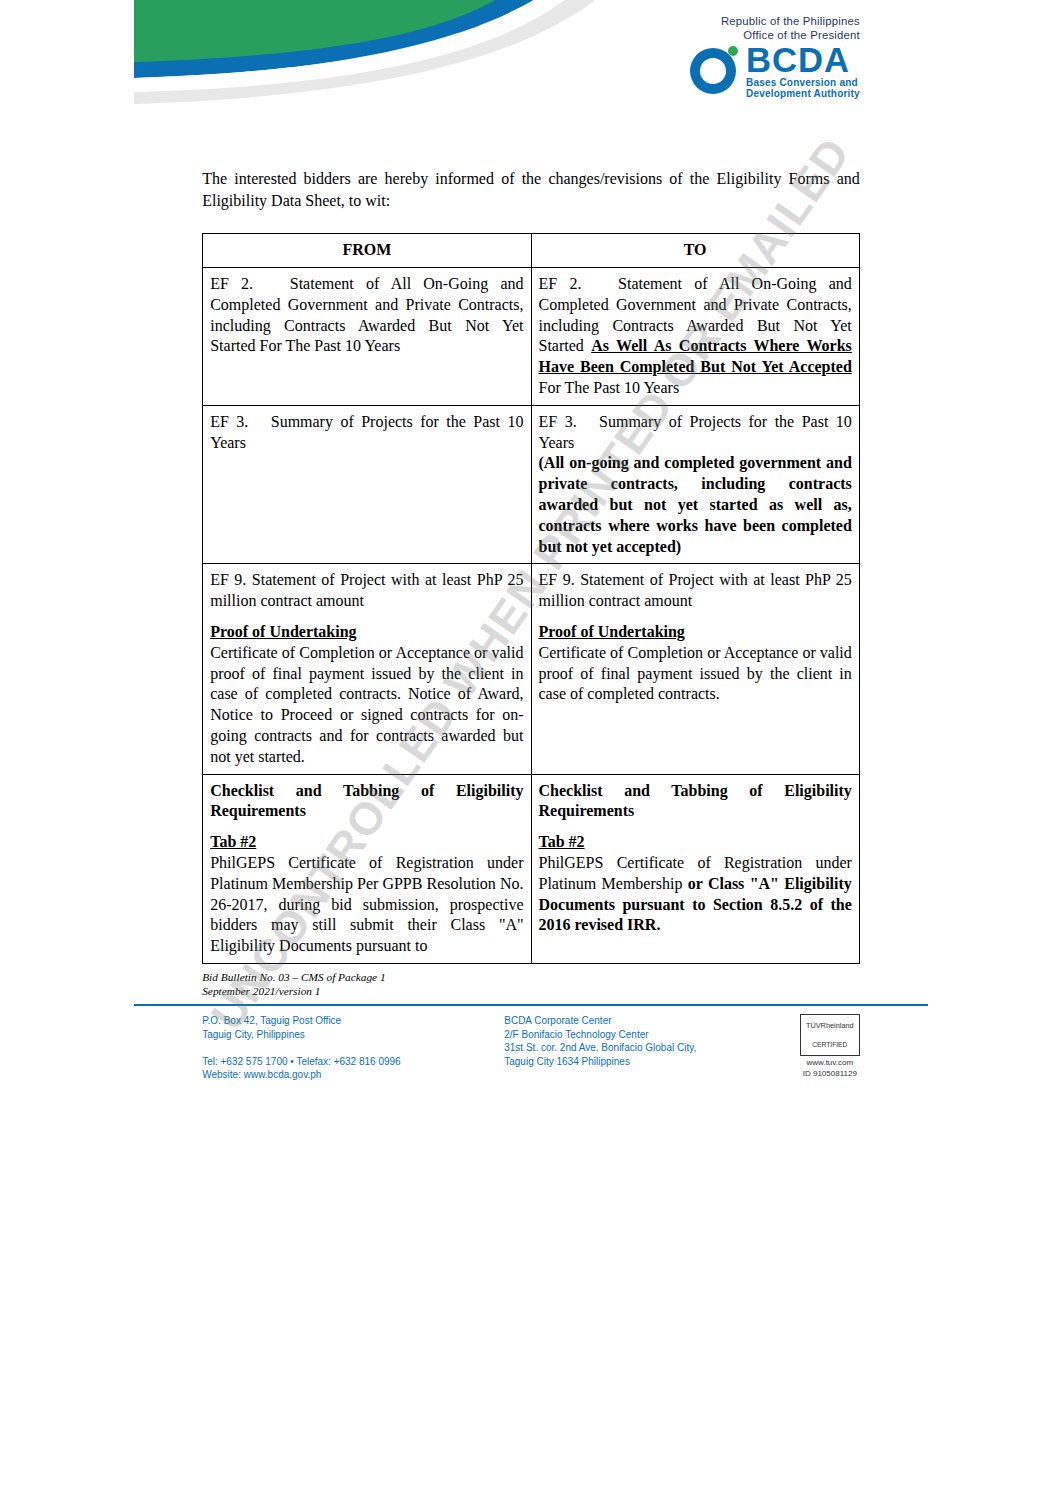Republic of the Philippines
Office of the President
BCDA
Bases Conversion and
Development Authority
UNCONTROLLED WHEN PRINTED OR EMAILED
The interested bidders are hereby informed of the changes/revisions of the Eligibility Forms and Eligibility Data Sheet, to wit:
| FROM | TO |
| --- | --- |
| EF 2. Statement of All On-Going and Completed Government and Private Contracts, including Contracts Awarded But Not Yet Started For The Past 10 Years | EF 2. Statement of All On-Going and Completed Government and Private Contracts, including Contracts Awarded But Not Yet Started As Well As Contracts Where Works Have Been Completed But Not Yet Accepted For The Past 10 Years |
| EF 3. Summary of Projects for the Past 10 Years | EF 3. Summary of Projects for the Past 10 Years (All on-going and completed government and private contracts, including contracts awarded but not yet started as well as, contracts where works have been completed but not yet accepted) |
| EF 9. Statement of Project with at least PhP 25 million contract amount Proof of Undertaking Certificate of Completion or Acceptance or valid proof of final payment issued by the client in case of completed contracts. Notice of Award, Notice to Proceed or signed contracts for on-going contracts and for contracts awarded but not yet started. | EF 9. Statement of Project with at least PhP 25 million contract amount Proof of Undertaking Certificate of Completion or Acceptance or valid proof of final payment issued by the client in case of completed contracts. |
| Checklist and Tabbing of Eligibility Requirements Tab #2 PhilGEPS Certificate of Registration under Platinum Membership Per GPPB Resolution No. 26-2017, during bid submission, prospective bidders may still submit their Class "A" Eligibility Documents pursuant to | Checklist and Tabbing of Eligibility Requirements Tab #2 PhilGEPS Certificate of Registration under Platinum Membership or Class "A" Eligibility Documents pursuant to Section 8.5.2 of the 2016 revised IRR. |
Bid Bulletin No. 03 – CMS of Package 1
September 2021/version 1
P.O. Box 42, Taguig Post Office
Taguig City, Philippines
Tel: +632 575 1700 • Telefax: +632 816 0996
Website: www.bcda.gov.ph
BCDA Corporate Center
2/F Bonifacio Technology Center
31st St. cor. 2nd Ave. Bonifacio Global City,
Taguig City 1634 Philippines
www.tuv.com
ID 9105081129